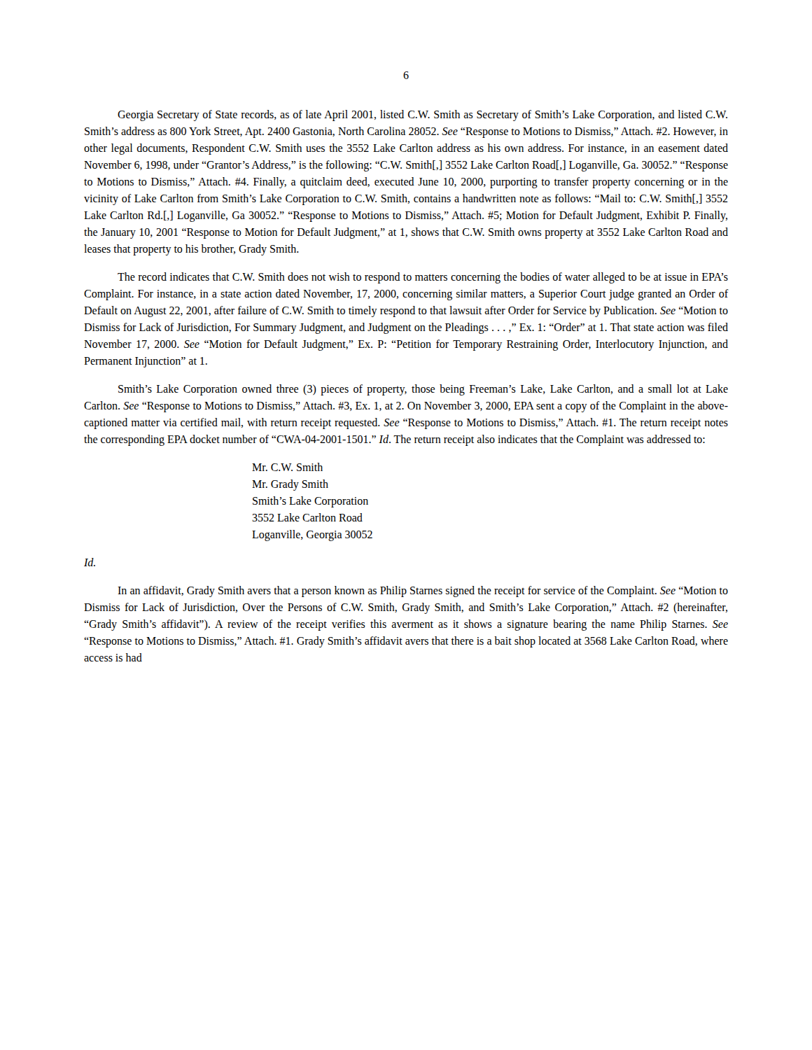6
Georgia Secretary of State records, as of late April 2001, listed C.W. Smith as Secretary of Smith’s Lake Corporation, and listed C.W. Smith’s address as 800 York Street, Apt. 2400 Gastonia, North Carolina 28052. See “Response to Motions to Dismiss,” Attach. #2. However, in other legal documents, Respondent C.W. Smith uses the 3552 Lake Carlton address as his own address. For instance, in an easement dated November 6, 1998, under “Grantor’s Address,” is the following: “C.W. Smith[,] 3552 Lake Carlton Road[,] Loganville, Ga. 30052.” “Response to Motions to Dismiss,” Attach. #4. Finally, a quitclaim deed, executed June 10, 2000, purporting to transfer property concerning or in the vicinity of Lake Carlton from Smith’s Lake Corporation to C.W. Smith, contains a handwritten note as follows: “Mail to: C.W. Smith[,] 3552 Lake Carlton Rd.[,] Loganville, Ga 30052.” “Response to Motions to Dismiss,” Attach. #5; Motion for Default Judgment, Exhibit P. Finally, the January 10, 2001 “Response to Motion for Default Judgment,” at 1, shows that C.W. Smith owns property at 3552 Lake Carlton Road and leases that property to his brother, Grady Smith.
The record indicates that C.W. Smith does not wish to respond to matters concerning the bodies of water alleged to be at issue in EPA’s Complaint. For instance, in a state action dated November, 17, 2000, concerning similar matters, a Superior Court judge granted an Order of Default on August 22, 2001, after failure of C.W. Smith to timely respond to that lawsuit after Order for Service by Publication. See “Motion to Dismiss for Lack of Jurisdiction, For Summary Judgment, and Judgment on the Pleadings . . . ,” Ex. 1: “Order” at 1. That state action was filed November 17, 2000. See “Motion for Default Judgment,” Ex. P: “Petition for Temporary Restraining Order, Interlocutory Injunction, and Permanent Injunction” at 1.
Smith’s Lake Corporation owned three (3) pieces of property, those being Freeman’s Lake, Lake Carlton, and a small lot at Lake Carlton. See “Response to Motions to Dismiss,” Attach. #3, Ex. 1, at 2. On November 3, 2000, EPA sent a copy of the Complaint in the above-captioned matter via certified mail, with return receipt requested. See “Response to Motions to Dismiss,” Attach. #1. The return receipt notes the corresponding EPA docket number of “CWA-04-2001-1501.” Id. The return receipt also indicates that the Complaint was addressed to:
Mr. C.W. Smith
Mr. Grady Smith
Smith’s Lake Corporation
3552 Lake Carlton Road
Loganville, Georgia 30052
Id.
In an affidavit, Grady Smith avers that a person known as Philip Starnes signed the receipt for service of the Complaint. See “Motion to Dismiss for Lack of Jurisdiction, Over the Persons of C.W. Smith, Grady Smith, and Smith’s Lake Corporation,” Attach. #2 (hereinafter, “Grady Smith’s affidavit”). A review of the receipt verifies this averment as it shows a signature bearing the name Philip Starnes. See “Response to Motions to Dismiss,” Attach. #1. Grady Smith’s affidavit avers that there is a bait shop located at 3568 Lake Carlton Road, where access is had